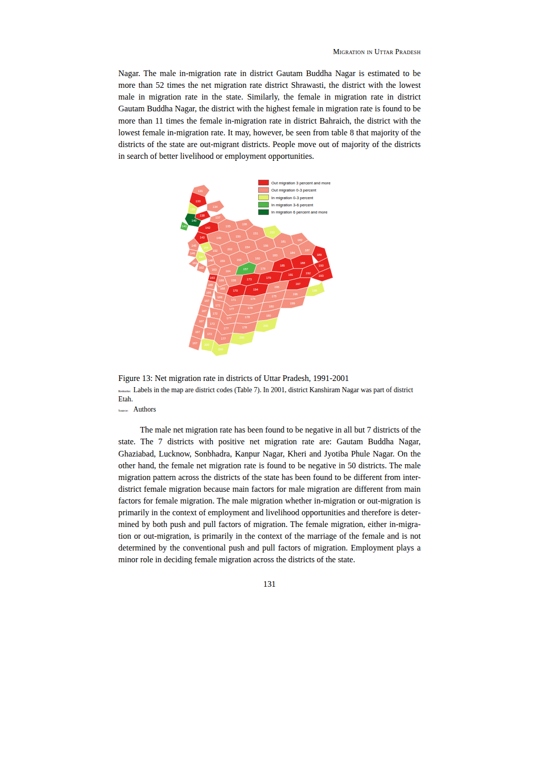Migration in Uttar Pradesh
Nagar. The male in-migration rate in district Gautam Buddha Nagar is estimated to be more than 52 times the net migration rate district Shrawasti, the district with the lowest male in migration rate in the state. Similarly, the female in migration rate in district Gautam Buddha Nagar, the district with the highest female in migration rate is found to be more than 11 times the female in-migration rate in district Bahraich, the district with the lowest female in-migration rate. It may, however, be seen from table 8 that majority of the districts of the state are out-migrant districts. People move out of majority of the districts in search of better livelihood or employment opportunities.
Out migration 3 percent and more Out migration 0-3 percent In migration 0-3 percent In migration 3-6 percent In migration 6 percent and more 131 133 134 139 138 137 140 141 142 135 136 143 149 150 151 153 145 144 152 202 154 156 181 182 146 147 148 159 155 160 183 184 187 161 162 163 164 157 176 185 188 189 190 163 166 158 173 179 191 192 193 165 168 170 194 195 197 166 169 171 174 175 196 198 167 172 177 178 180 199 167 172 177 178 180 167 172 177 178 200 167 172 177 200 167 200 200
Figure 13: Net migration rate in districts of Uttar Pradesh, 1991-2001 Remarks: Labels in the map are district codes (Table 7). In 2001, district Kanshiram Nagar was part of district Etah. Source: Authors
The male net migration rate has been found to be negative in all but 7 districts of the state. The 7 districts with positive net migration rate are: Gautam Buddha Nagar, Ghaziabad, Lucknow, Sonbhadra, Kanpur Nagar, Kheri and Jyotiba Phule Nagar. On the other hand, the female net migration rate is found to be negative in 50 districts. The male migration pattern across the districts of the state has been found to be different from inter-district female migration because main factors for male migration are different from main factors for female migration. The male migration whether in-migration or out-migration is primarily in the context of employment and livelihood opportunities and therefore is determined by both push and pull factors of migration. The female migration, either in-migration or out-migration, is primarily in the context of the marriage of the female and is not determined by the conventional push and pull factors of migration. Employment plays a minor role in deciding female migration across the districts of the state.
131